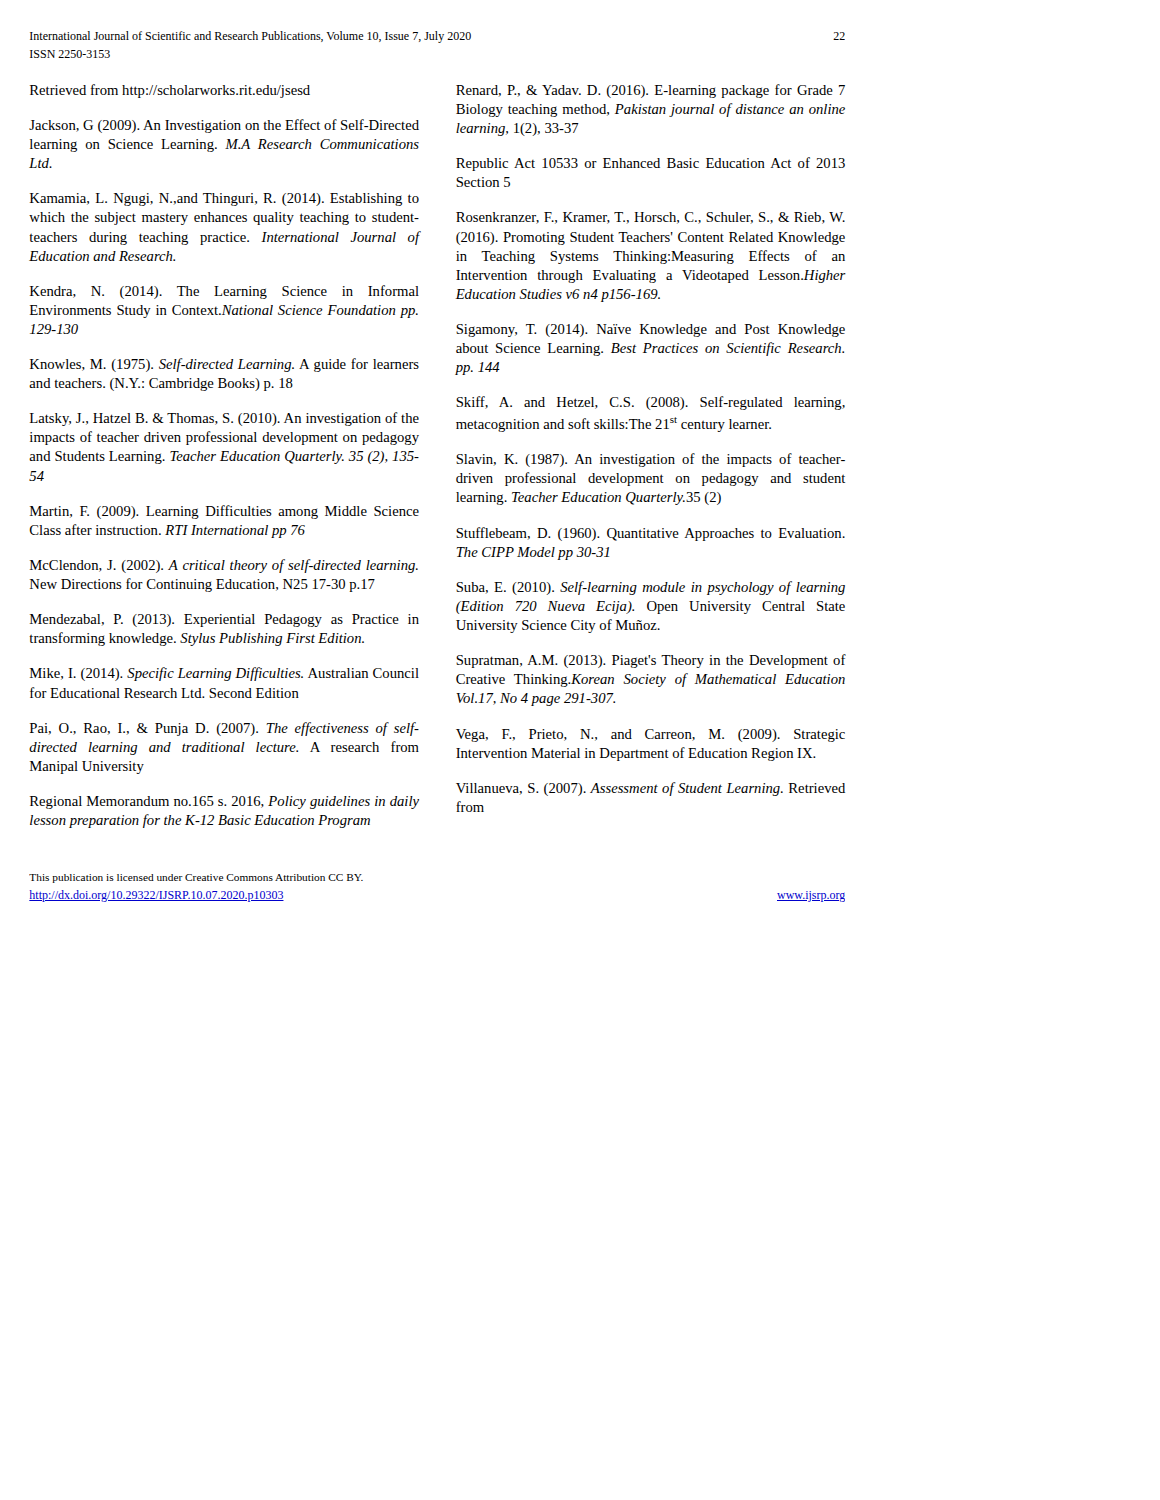International Journal of Scientific and Research Publications, Volume 10, Issue 7, July 2020 22
ISSN 2250-3153
Retrieved from http://scholarworks.rit.edu/jsesd
Jackson, G (2009). An Investigation on the Effect of Self-Directed learning on Science Learning. M.A Research Communications Ltd.
Kamamia, L. Ngugi, N.,and Thinguri, R. (2014). Establishing to which the subject mastery enhances quality teaching to student- teachers during teaching practice. International Journal of Education and Research.
Kendra, N. (2014). The Learning Science in Informal Environments Study in Context.National Science Foundation pp. 129-130
Knowles, M. (1975). Self-directed Learning. A guide for learners and teachers. (N.Y.: Cambridge Books) p. 18
Latsky, J., Hatzel B. & Thomas, S. (2010). An investigation of the impacts of teacher driven professional development on pedagogy and Students Learning. Teacher Education Quarterly. 35 (2), 135-54
Martin, F. (2009). Learning Difficulties among Middle Science Class after instruction. RTI International pp 76
McClendon, J. (2002). A critical theory of self-directed learning. New Directions for Continuing Education, N25 17-30 p.17
Mendezabal, P. (2013). Experiential Pedagogy as Practice in transforming knowledge. Stylus Publishing First Edition.
Mike, I. (2014). Specific Learning Difficulties. Australian Council for Educational Research Ltd. Second Edition
Pai, O., Rao, I., & Punja D. (2007). The effectiveness of self-directed learning and traditional lecture. A research from Manipal University
Regional Memorandum no.165 s. 2016, Policy guidelines in daily lesson preparation for the K-12 Basic Education Program
Renard, P., & Yadav. D. (2016). E-learning package for Grade 7 Biology teaching method, Pakistan journal of distance an online learning, 1(2), 33-37
Republic Act 10533 or Enhanced Basic Education Act of 2013 Section 5
Rosenkranzer, F., Kramer, T., Horsch, C., Schuler, S., & Rieb, W. (2016). Promoting Student Teachers' Content Related Knowledge in Teaching Systems Thinking:Measuring Effects of an Intervention through Evaluating a Videotaped Lesson.Higher Education Studies v6 n4 p156-169.
Sigamony, T. (2014). Naïve Knowledge and Post Knowledge about Science Learning. Best Practices on Scientific Research. pp. 144
Skiff, A. and Hetzel, C.S. (2008). Self-regulated learning, metacognition and soft skills:The 21st century learner.
Slavin, K. (1987). An investigation of the impacts of teacher- driven professional development on pedagogy and student learning. Teacher Education Quarterly. 35 (2)
Stufflebeam, D. (1960). Quantitative Approaches to Evaluation. The CIPP Model pp 30-31
Suba, E. (2010). Self-learning module in psychology of learning (Edition 720 Nueva Ecija). Open University Central State University Science City of Muñoz.
Supratman, A.M. (2013). Piaget's Theory in the Development of Creative Thinking.Korean Society of Mathematical Education Vol.17, No 4 page 291-307.
Vega, F., Prieto, N., and Carreon, M. (2009). Strategic Intervention Material in Department of Education Region IX.
Villanueva, S. (2007). Assessment of Student Learning. Retrieved from
This publication is licensed under Creative Commons Attribution CC BY.
http://dx.doi.org/10.29322/IJSRP.10.07.2020.p10303
www.ijsrp.org